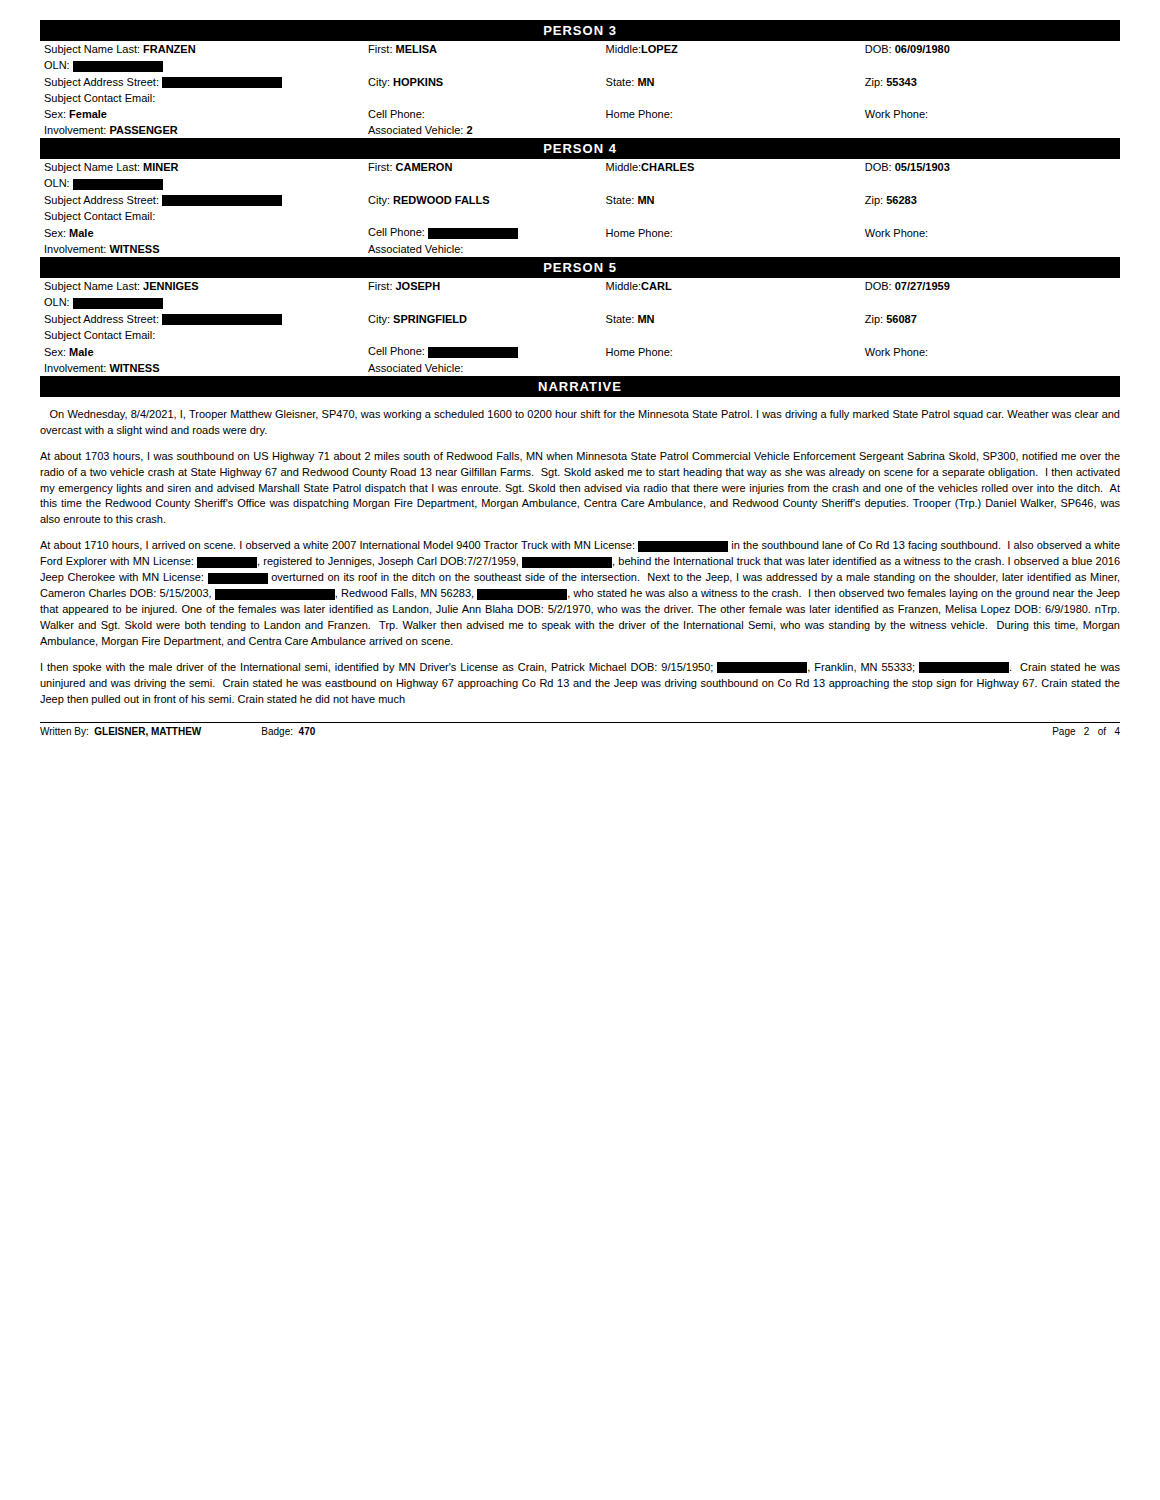PERSON 3
| Subject Name Last: FRANZEN | First: MELISA | Middle: LOPEZ | DOB: 06/09/1980 |
| OLN: | | | |
| Subject Address Street: | City: HOPKINS | State: MN | Zip: 55343 |
| Subject Contact Email: | | | |
| Sex: Female | Cell Phone: | Home Phone: | Work Phone: |
| Involvement: PASSENGER | Associated Vehicle: 2 | | |
PERSON 4
| Subject Name Last: MINER | First: CAMERON | Middle: CHARLES | DOB: 05/15/1903 |
| OLN: | | | |
| Subject Address Street: | City: REDWOOD FALLS | State: MN | Zip: 56283 |
| Subject Contact Email: | | | |
| Sex: Male | Cell Phone: | Home Phone: | Work Phone: |
| Involvement: WITNESS | Associated Vehicle: | | |
PERSON 5
| Subject Name Last: JENNIGES | First: JOSEPH | Middle: CARL | DOB: 07/27/1959 |
| OLN: | | | |
| Subject Address Street: | City: SPRINGFIELD | State: MN | Zip: 56087 |
| Subject Contact Email: | | | |
| Sex: Male | Cell Phone: | Home Phone: | Work Phone: |
| Involvement: WITNESS | Associated Vehicle: | | |
NARRATIVE
On Wednesday, 8/4/2021, I, Trooper Matthew Gleisner, SP470, was working a scheduled 1600 to 0200 hour shift for the Minnesota State Patrol. I was driving a fully marked State Patrol squad car. Weather was clear and overcast with a slight wind and roads were dry.
At about 1703 hours, I was southbound on US Highway 71 about 2 miles south of Redwood Falls, MN when Minnesota State Patrol Commercial Vehicle Enforcement Sergeant Sabrina Skold, SP300, notified me over the radio of a two vehicle crash at State Highway 67 and Redwood County Road 13 near Gilfillan Farms. Sgt. Skold asked me to start heading that way as she was already on scene for a separate obligation. I then activated my emergency lights and siren and advised Marshall State Patrol dispatch that I was enroute. Sgt. Skold then advised via radio that there were injuries from the crash and one of the vehicles rolled over into the ditch. At this time the Redwood County Sheriff's Office was dispatching Morgan Fire Department, Morgan Ambulance, Centra Care Ambulance, and Redwood County Sheriff's deputies. Trooper (Trp.) Daniel Walker, SP646, was also enroute to this crash.
At about 1710 hours, I arrived on scene. I observed a white 2007 International Model 9400 Tractor Truck with MN License: in the southbound lane of Co Rd 13 facing southbound. I also observed a white Ford Explorer with MN License: , registered to Jenniges, Joseph Carl DOB:7/27/1959, , behind the International truck that was later identified as a witness to the crash. I observed a blue 2016 Jeep Cherokee with MN License: overturned on its roof in the ditch on the southeast side of the intersection. Next to the Jeep, I was addressed by a male standing on the shoulder, later identified as Miner, Cameron Charles DOB: 5/15/2003, , Redwood Falls, MN 56283, , who stated he was also a witness to the crash. I then observed two females laying on the ground near the Jeep that appeared to be injured. One of the females was later identified as Landon, Julie Ann Blaha DOB: 5/2/1970, who was the driver. The other female was later identified as Franzen, Melisa Lopez DOB: 6/9/1980. nTrp. Walker and Sgt. Skold were both tending to Landon and Franzen. Trp. Walker then advised me to speak with the driver of the International Semi, who was standing by the witness vehicle. During this time, Morgan Ambulance, Morgan Fire Department, and Centra Care Ambulance arrived on scene.
I then spoke with the male driver of the International semi, identified by MN Driver's License as Crain, Patrick Michael DOB: 9/15/1950; , Franklin, MN 55333; . Crain stated he was uninjured and was driving the semi. Crain stated he was eastbound on Highway 67 approaching Co Rd 13 and the Jeep was driving southbound on Co Rd 13 approaching the stop sign for Highway 67. Crain stated the Jeep then pulled out in front of his semi. Crain stated he did not have much
Written By: GLEISNER, MATTHEW
Badge: 470
Page 2 of 4